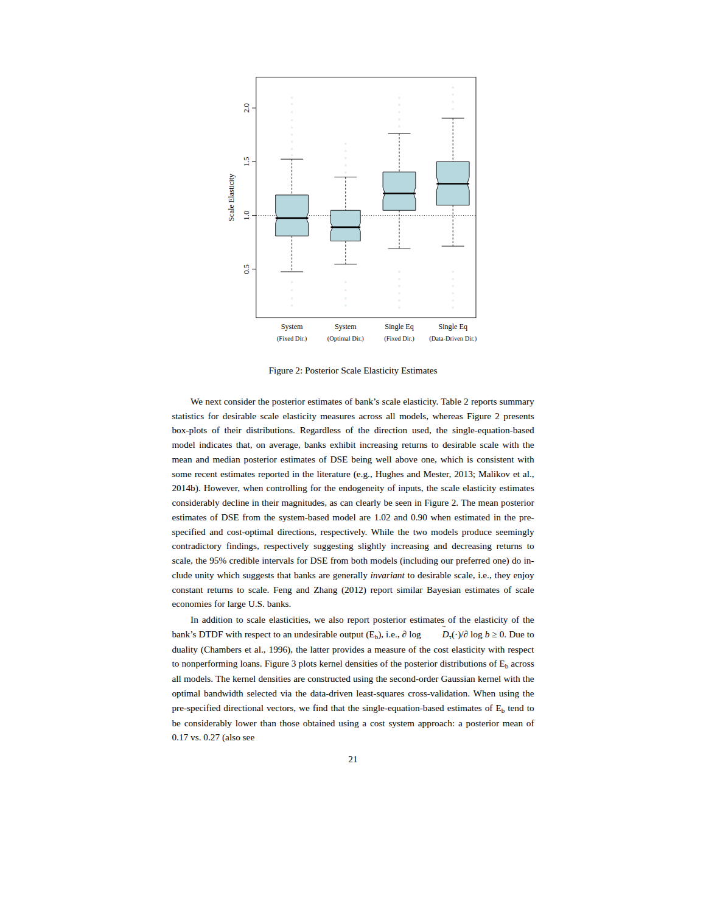2.0 1.5 1.0 0.5 Scale Elasticity System (Fixed Dir.) System (Optimal Dir.) Single Eq (Fixed Dir.) Single Eq (Data-Driven Dir.)
Figure 2: Posterior Scale Elasticity Estimates
We next consider the posterior estimates of bank’s scale elasticity. Table 2 reports summary statistics for desirable scale elasticity measures across all models, whereas Figure 2 presents box-plots of their distributions. Regardless of the direction used, the single-equation-based model indicates that, on average, banks exhibit increasing returns to desirable scale with the mean and median posterior estimates of DSE being well above one, which is consistent with some recent estimates reported in the literature (e.g., Hughes and Mester, 2013; Malikov et al., 2014b). However, when controlling for the endogeneity of inputs, the scale elasticity estimates considerably decline in their magnitudes, as can clearly be seen in Figure 2. The mean posterior estimates of DSE from the system-based model are 1.02 and 0.90 when estimated in the pre-specified and cost-optimal directions, respectively. While the two models produce seemingly contradictory findings, respectively suggesting slightly increasing and decreasing returns to scale, the 95% credible intervals for DSE from both models (including our preferred one) do include unity which suggests that banks are generally invariant to desirable scale, i.e., they enjoy constant returns to scale. Feng and Zhang (2012) report similar Bayesian estimates of scale economies for large U.S. banks.
In addition to scale elasticities, we also report posterior estimates of the elasticity of the bank’s DTDF with respect to an undesirable output (Eb), i.e., ∂ log Dτ(·)/∂ log b ≥ 0. Due to duality (Chambers et al., 1996), the latter provides a measure of the cost elasticity with respect to nonperforming loans. Figure 3 plots kernel densities of the posterior distributions of Eb across all models. The kernel densities are constructed using the second-order Gaussian kernel with the optimal bandwidth selected via the data-driven least-squares cross-validation. When using the pre-specified directional vectors, we find that the single-equation-based estimates of Eb tend to be considerably lower than those obtained using a cost system approach: a posterior mean of 0.17 vs. 0.27 (also see
21